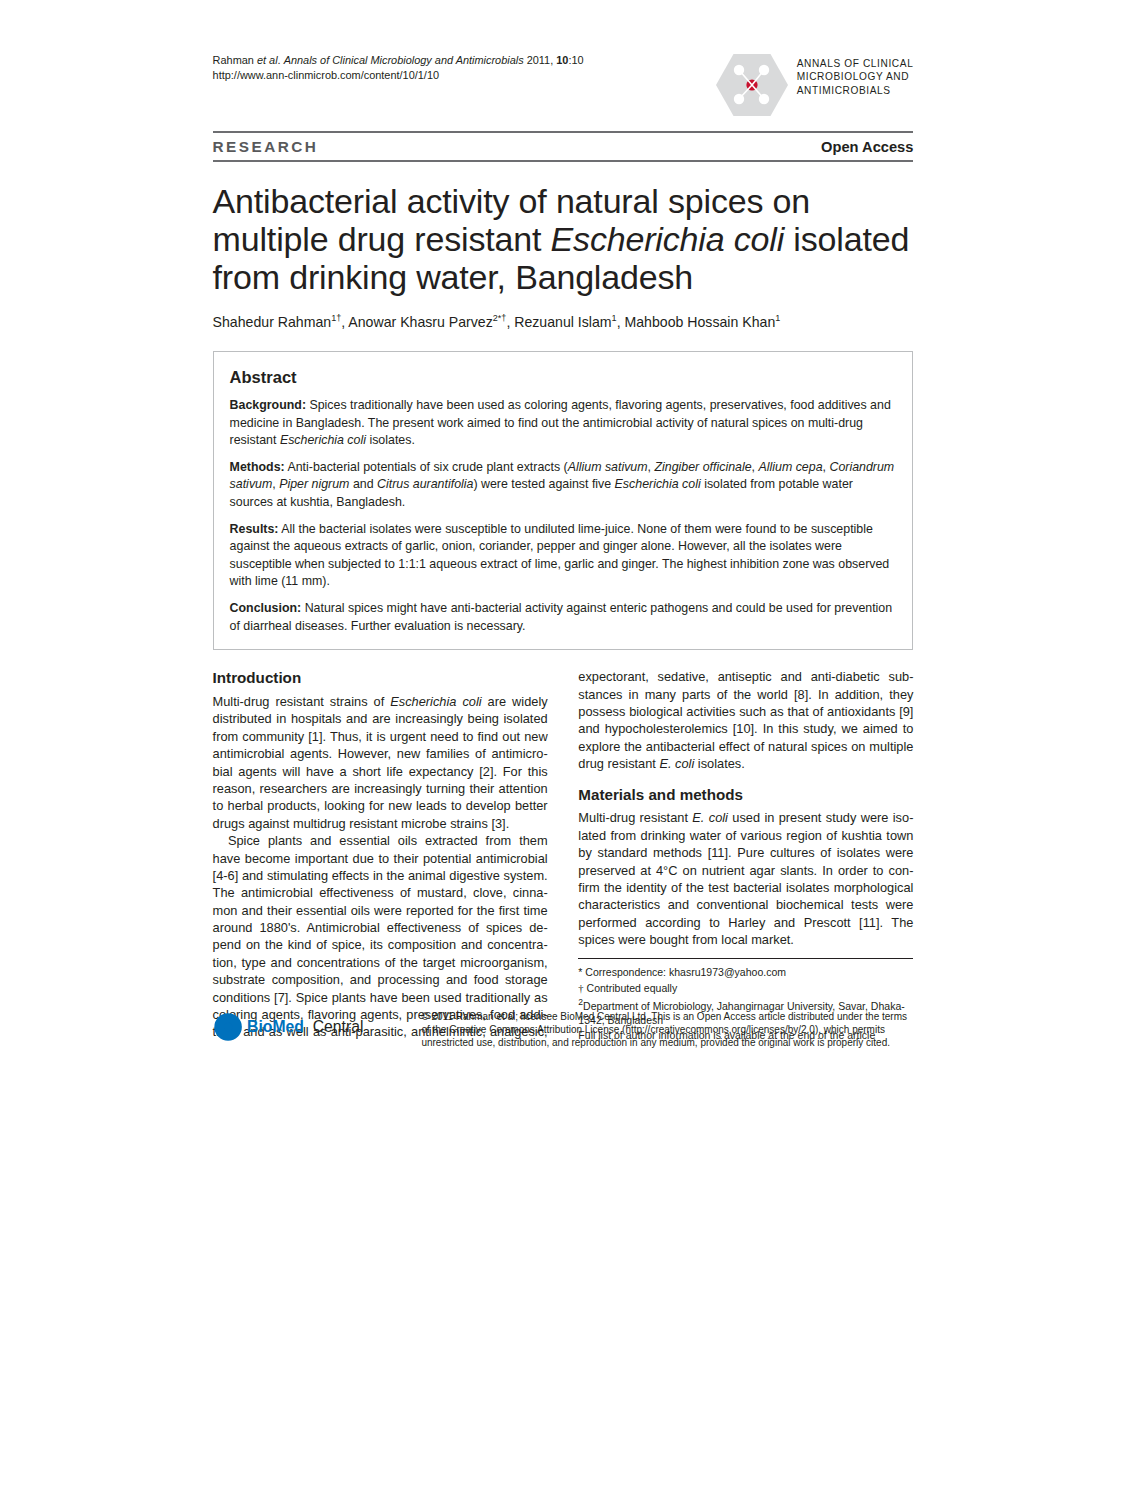Rahman et al. Annals of Clinical Microbiology and Antimicrobials 2011, 10:10
http://www.ann-clinmicrob.com/content/10/1/10
Annals of Clinical
Microbiology and
Antimicrobials
RESEARCH
Open Access
Antibacterial activity of natural spices on multiple drug resistant Escherichia coli isolated from drinking water, Bangladesh
Shahedur Rahman1†, Anowar Khasru Parvez2*†, Rezuanul Islam1, Mahboob Hossain Khan1
Abstract
Background: Spices traditionally have been used as coloring agents, flavoring agents, preservatives, food additives and medicine in Bangladesh. The present work aimed to find out the antimicrobial activity of natural spices on multi-drug resistant Escherichia coli isolates.
Methods: Anti-bacterial potentials of six crude plant extracts (Allium sativum, Zingiber officinale, Allium cepa, Coriandrum sativum, Piper nigrum and Citrus aurantifolia) were tested against five Escherichia coli isolated from potable water sources at kushtia, Bangladesh.
Results: All the bacterial isolates were susceptible to undiluted lime-juice. None of them were found to be susceptible against the aqueous extracts of garlic, onion, coriander, pepper and ginger alone. However, all the isolates were susceptible when subjected to 1:1:1 aqueous extract of lime, garlic and ginger. The highest inhibition zone was observed with lime (11 mm).
Conclusion: Natural spices might have anti-bacterial activity against enteric pathogens and could be used for prevention of diarrheal diseases. Further evaluation is necessary.
Introduction
Multi-drug resistant strains of Escherichia coli are widely distributed in hospitals and are increasingly being isolated from community [1]. Thus, it is urgent need to find out new antimicrobial agents. However, new families of antimicrobial agents will have a short life expectancy [2]. For this reason, researchers are increasingly turning their attention to herbal products, looking for new leads to develop better drugs against multidrug resistant microbe strains [3].
Spice plants and essential oils extracted from them have become important due to their potential antimicrobial [4-6] and stimulating effects in the animal digestive system. The antimicrobial effectiveness of mustard, clove, cinnamon and their essential oils were reported for the first time around 1880's. Antimicrobial effectiveness of spices depend on the kind of spice, its composition and concentration, type and concentrations of the target microorganism, substrate composition, and processing and food storage conditions [7]. Spice plants have been used traditionally as coloring agents, flavoring agents, preservatives, food additives and as well as anti-parasitic, antihelmintic, analgesic, expectorant, sedative, antiseptic and anti-diabetic substances in many parts of the world [8]. In addition, they possess biological activities such as that of antioxidants [9] and hypocholesterolemics [10]. In this study, we aimed to explore the antibacterial effect of natural spices on multiple drug resistant E. coli isolates.
Materials and methods
Multi-drug resistant E. coli used in present study were isolated from drinking water of various region of kushtia town by standard methods [11]. Pure cultures of isolates were preserved at 4°C on nutrient agar slants. In order to confirm the identity of the test bacterial isolates morphological characteristics and conventional biochemical tests were performed according to Harley and Prescott [11]. The spices were bought from local market.
* Correspondence: khasru1973@yahoo.com
† Contributed equally
2Department of Microbiology, Jahangirnagar University, Savar, Dhaka-1342, Bangladesh
Full list of author information is available at the end of the article
BioMed Central
© 2011 Rahman et al; licensee BioMed Central Ltd. This is an Open Access article distributed under the terms of the Creative Commons Attribution License (http://creativecommons.org/licenses/by/2.0), which permits unrestricted use, distribution, and reproduction in any medium, provided the original work is properly cited.